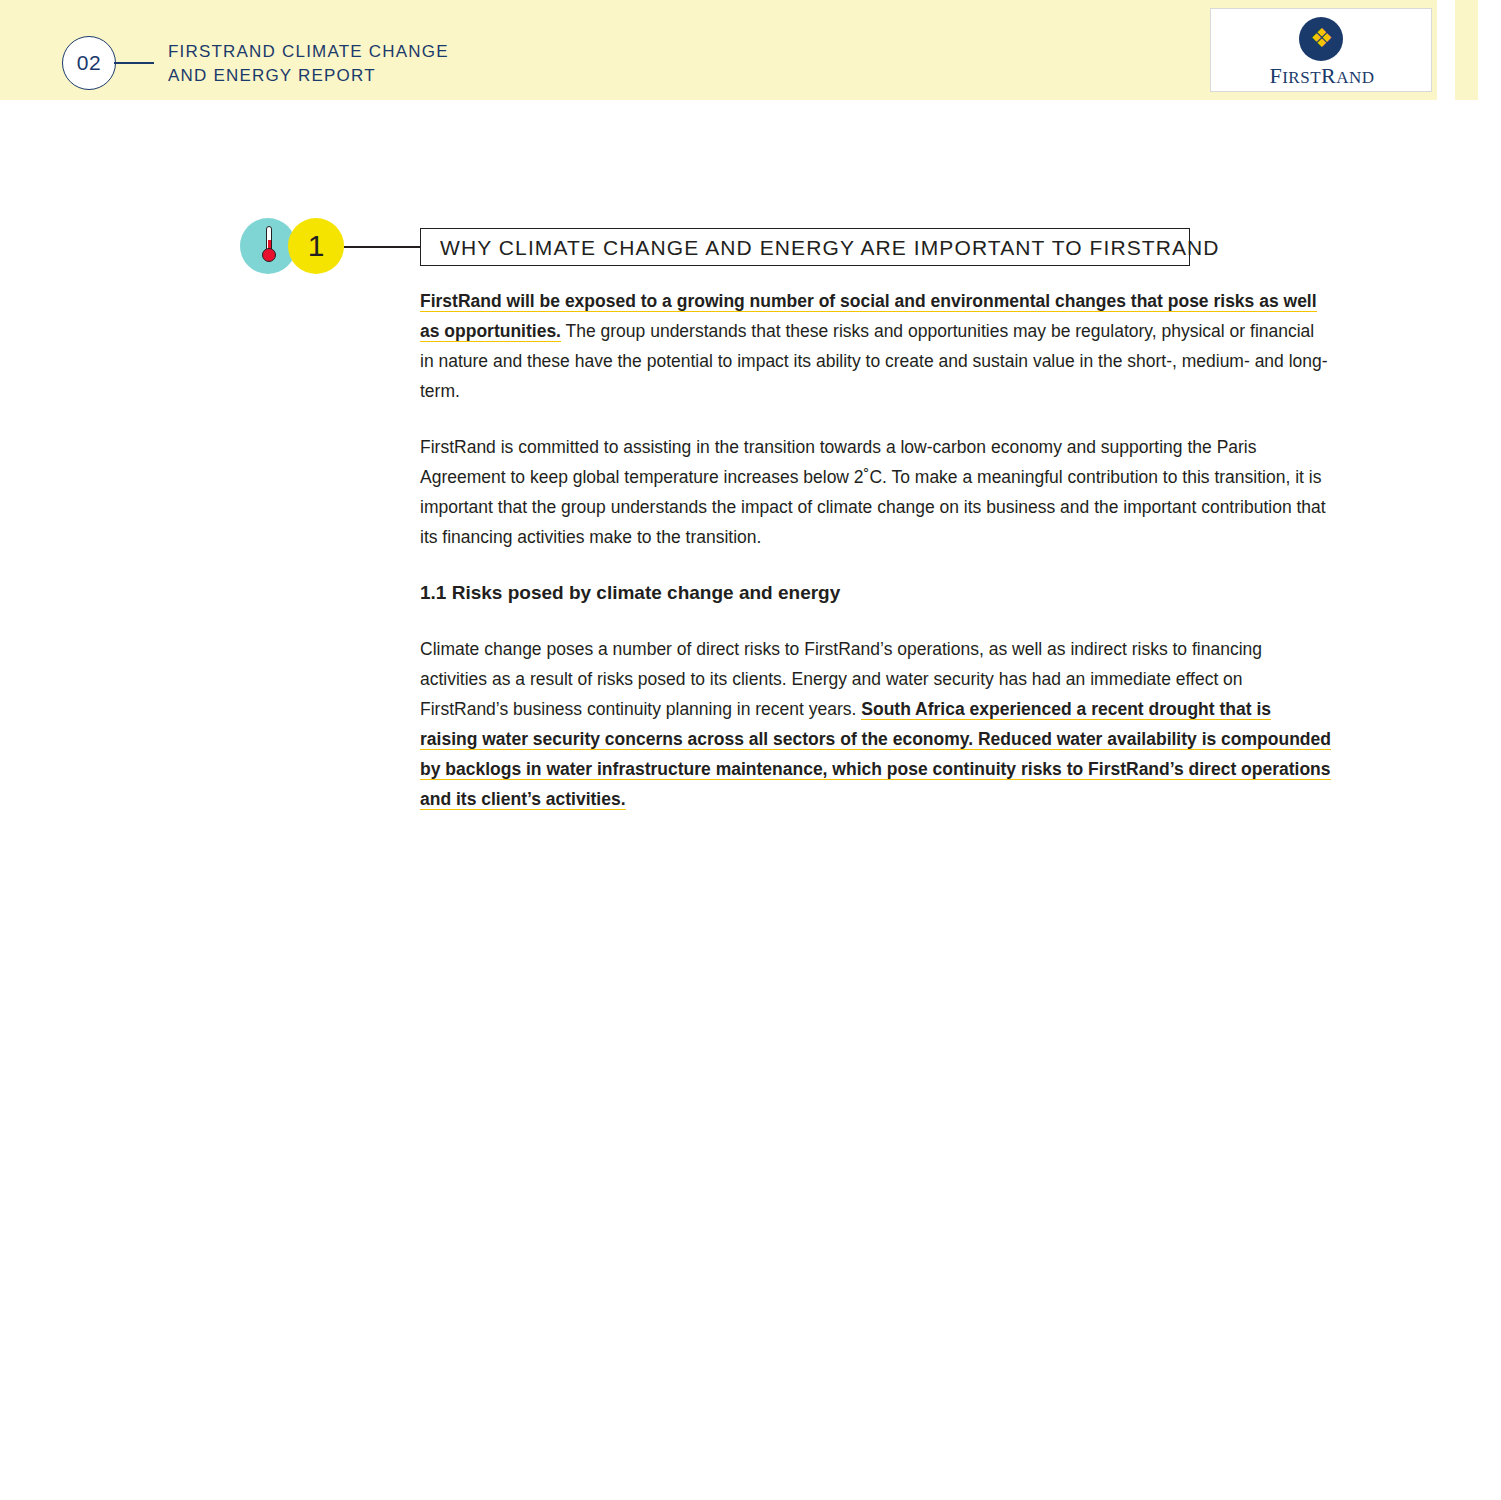02
FIRSTRAND CLIMATE CHANGE
AND ENERGY REPORT
❖
FIRSTRAND
1
Why climate change and energy are important to FirstRand
FirstRand will be exposed to a growing number of social and environmental changes that pose risks as well as opportunities. The group understands that these risks and opportunities may be regulatory, physical or financial in nature and these have the potential to impact its ability to create and sustain value in the short-, medium- and long-term.
FirstRand is committed to assisting in the transition towards a low-carbon economy and supporting the Paris Agreement to keep global temperature increases below 2˚C. To make a meaningful contribution to this transition, it is important that the group understands the impact of climate change on its business and the important contribution that its financing activities make to the transition.
1.1 Risks posed by climate change and energy
Climate change poses a number of direct risks to FirstRand’s operations, as well as indirect risks to financing activities as a result of risks posed to its clients. Energy and water security has had an immediate effect on FirstRand’s business continuity planning in recent years. South Africa experienced a recent drought that is raising water security concerns across all sectors of the economy. Reduced water availability is compounded by backlogs in water infrastructure maintenance, which pose continuity risks to FirstRand’s direct operations and its client’s activities.